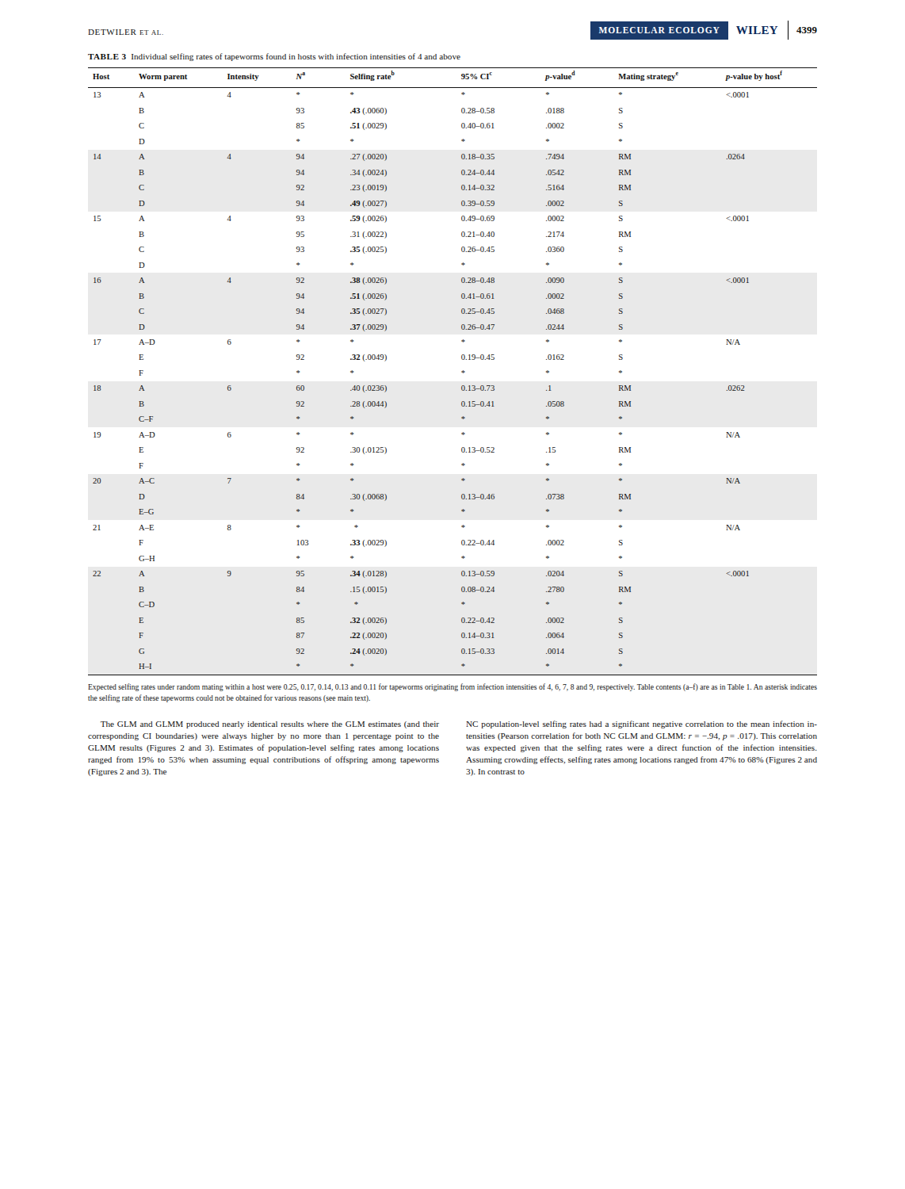DETWILER ET AL.
MOLECULAR ECOLOGY
WILEY
4399
TABLE 3 Individual selfing rates of tapeworms found in hosts with infection intensities of 4 and above
| Host | Worm parent | Intensity | N a | Selfing rate b | 95% CI c | p -value d | Mating strategy e | p -value by host f |
| --- | --- | --- | --- | --- | --- | --- | --- | --- |
| 13 | A | 4 | * | * | * | * | * | <.0001 |
| | B | | 93 | .43 (.0060) | 0.28–0.58 | .0188 | S | |
| | C | | 85 | .51 (.0029) | 0.40–0.61 | .0002 | S | |
| | D | | * | * | * | * | * | |
| 14 | A | 4 | 94 | .27 (.0020) | 0.18–0.35 | .7494 | RM | .0264 |
| | B | | 94 | .34 (.0024) | 0.24–0.44 | .0542 | RM | |
| | C | | 92 | .23 (.0019) | 0.14–0.32 | .5164 | RM | |
| | D | | 94 | .49 (.0027) | 0.39–0.59 | .0002 | S | |
| 15 | A | 4 | 93 | .59 (.0026) | 0.49–0.69 | .0002 | S | <.0001 |
| | B | | 95 | .31 (.0022) | 0.21–0.40 | .2174 | RM | |
| | C | | 93 | .35 (.0025) | 0.26–0.45 | .0360 | S | |
| | D | | * | * | * | * | * | |
| 16 | A | 4 | 92 | .38 (.0026) | 0.28–0.48 | .0090 | S | <.0001 |
| | B | | 94 | .51 (.0026) | 0.41–0.61 | .0002 | S | |
| | C | | 94 | .35 (.0027) | 0.25–0.45 | .0468 | S | |
| | D | | 94 | .37 (.0029) | 0.26–0.47 | .0244 | S | |
| 17 | A–D | 6 | * | * | * | * | * | N/A |
| | E | | 92 | .32 (.0049) | 0.19–0.45 | .0162 | S | |
| | F | | * | * | * | * | * | |
| 18 | A | 6 | 60 | .40 (.0236) | 0.13–0.73 | .1 | RM | .0262 |
| | B | | 92 | .28 (.0044) | 0.15–0.41 | .0508 | RM | |
| | C–F | | * | * | * | * | * | |
| 19 | A–D | 6 | * | * | * | * | * | N/A |
| | E | | 92 | .30 (.0125) | 0.13–0.52 | .15 | RM | |
| | F | | * | * | * | * | * | |
| 20 | A–C | 7 | * | * | * | * | * | N/A |
| | D | | 84 | .30 (.0068) | 0.13–0.46 | .0738 | RM | |
| | E–G | | * | * | * | * | * | |
| 21 | A–E | 8 | * | * | * | * | * | N/A |
| | F | | 103 | .33 (.0029) | 0.22–0.44 | .0002 | S | |
| | G–H | | * | * | * | * | * | |
| 22 | A | 9 | 95 | .34 (.0128) | 0.13–0.59 | .0204 | S | <.0001 |
| | B | | 84 | .15 (.0015) | 0.08–0.24 | .2780 | RM | |
| | C–D | | * | * | * | * | * | |
| | E | | 85 | .32 (.0026) | 0.22–0.42 | .0002 | S | |
| | F | | 87 | .22 (.0020) | 0.14–0.31 | .0064 | S | |
| | G | | 92 | .24 (.0020) | 0.15–0.33 | .0014 | S | |
| | H–I | | * | * | * | * | * | |
Expected selfing rates under random mating within a host were 0.25, 0.17, 0.14, 0.13 and 0.11 for tapeworms originating from infection intensities of 4, 6, 7, 8 and 9, respectively. Table contents (a–f) are as in Table 1. An asterisk indicates the selfing rate of these tapeworms could not be obtained for various reasons (see main text).
The GLM and GLMM produced nearly identical results where the GLM estimates (and their corresponding CI boundaries) were always higher by no more than 1 percentage point to the GLMM results (Figures 2 and 3). Estimates of population-level selfing rates among locations ranged from 19% to 53% when assuming equal contributions of offspring among tapeworms (Figures 2 and 3). The
NC population-level selfing rates had a significant negative correlation to the mean infection intensities (Pearson correlation for both NC GLM and GLMM: r = −.94, p = .017). This correlation was expected given that the selfing rates were a direct function of the infection intensities. Assuming crowding effects, selfing rates among locations ranged from 47% to 68% (Figures 2 and 3). In contrast to